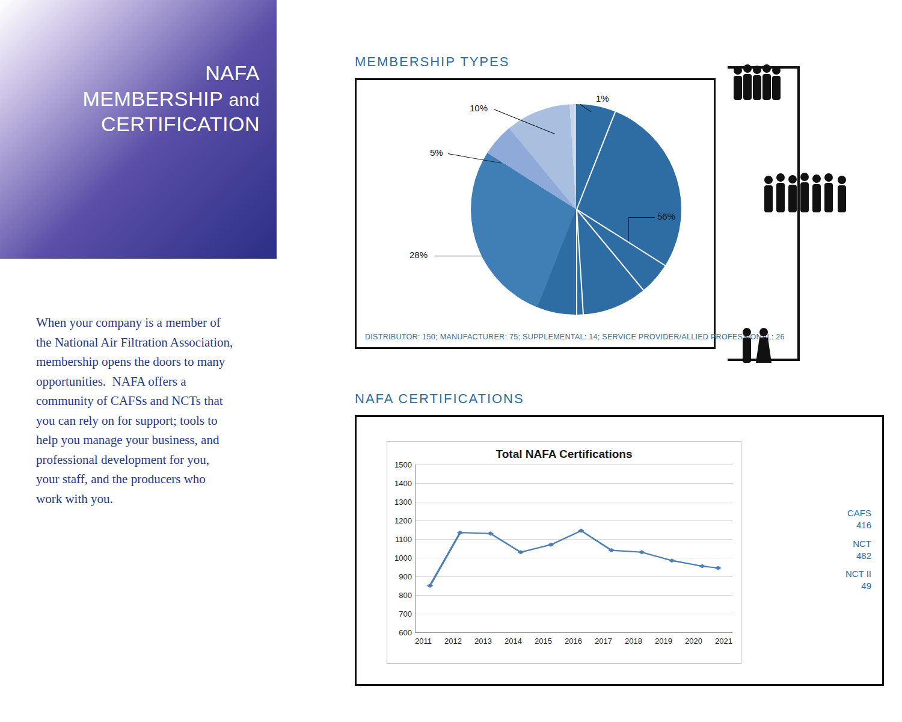NAFA
MEMBERSHIP and
CERTIFICATION
When your company is a member of the National Air Filtration Association, membership opens the doors to many opportunities. NAFA offers a community of CAFSs and NCTs that you can rely on for support; tools to help you manage your business, and professional development for you, your staff, and the producers who work with you.
MEMBERSHIP TYPES
1%
10%
5%
28%
56%
DISTRIBUTOR: 150; MANUFACTURER: 75; SUPPLEMENTAL: 14; SERVICE PROVIDER/ALLIED PROFESSIONAL: 26
NAFA CERTIFICATIONS
Total NAFA Certifications
1500
1400
1300
1200
1100
1000
900
800
700 600
20112012201320142015 201620172018201920202021
CAFS
416
NCT
482
NCT II
49